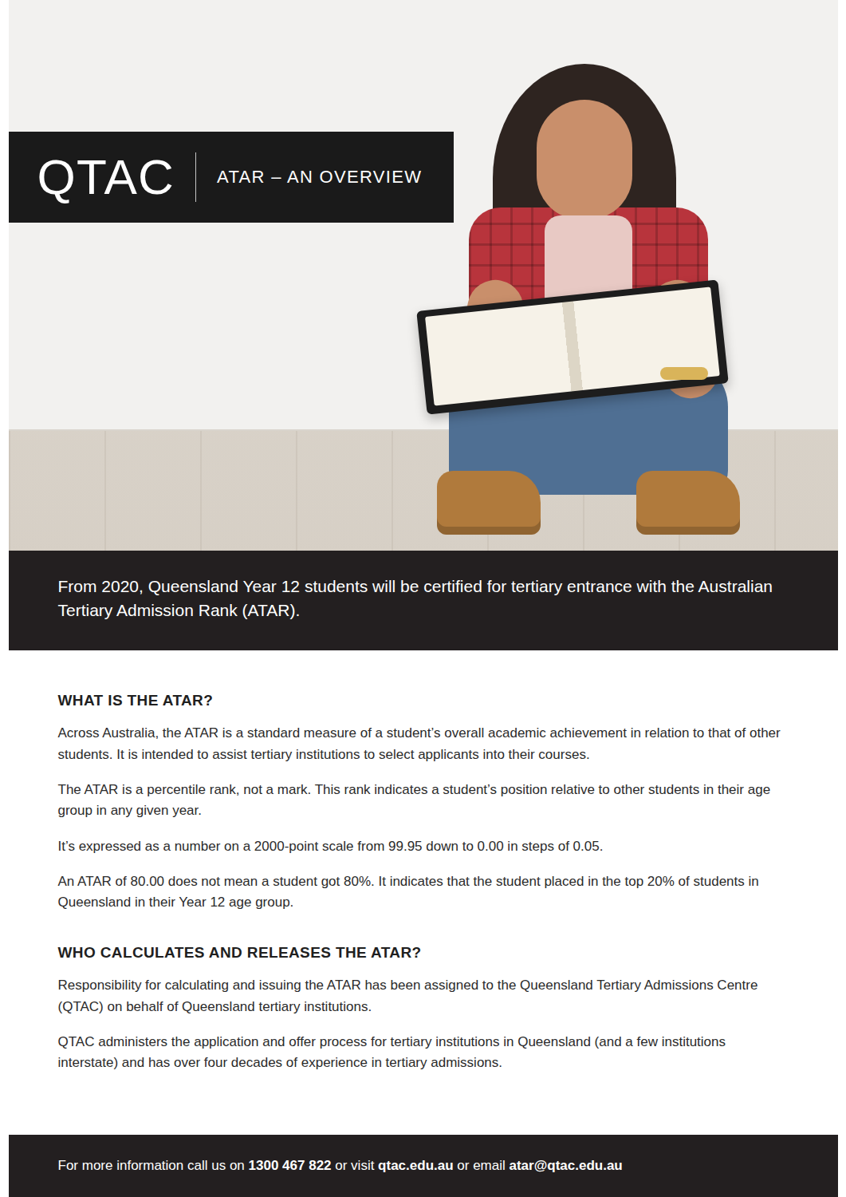QTAC ATAR – An Overview
From 2020, Queensland Year 12 students will be certified for tertiary entrance with the Australian Tertiary Admission Rank (ATAR).
What is the ATAR?
Across Australia, the ATAR is a standard measure of a student’s overall academic achievement in relation to that of other students. It is intended to assist tertiary institutions to select applicants into their courses.
The ATAR is a percentile rank, not a mark. This rank indicates a student’s position relative to other students in their age group in any given year.
It’s expressed as a number on a 2000-point scale from 99.95 down to 0.00 in steps of 0.05.
An ATAR of 80.00 does not mean a student got 80%. It indicates that the student placed in the top 20% of students in Queensland in their Year 12 age group.
Who calculates and releases the ATAR?
Responsibility for calculating and issuing the ATAR has been assigned to the Queensland Tertiary Admissions Centre (QTAC) on behalf of Queensland tertiary institutions.
QTAC administers the application and offer process for tertiary institutions in Queensland (and a few institutions interstate) and has over four decades of experience in tertiary admissions.
For more information call us on 1300 467 822 or visit qtac.edu.au or email atar@qtac.edu.au